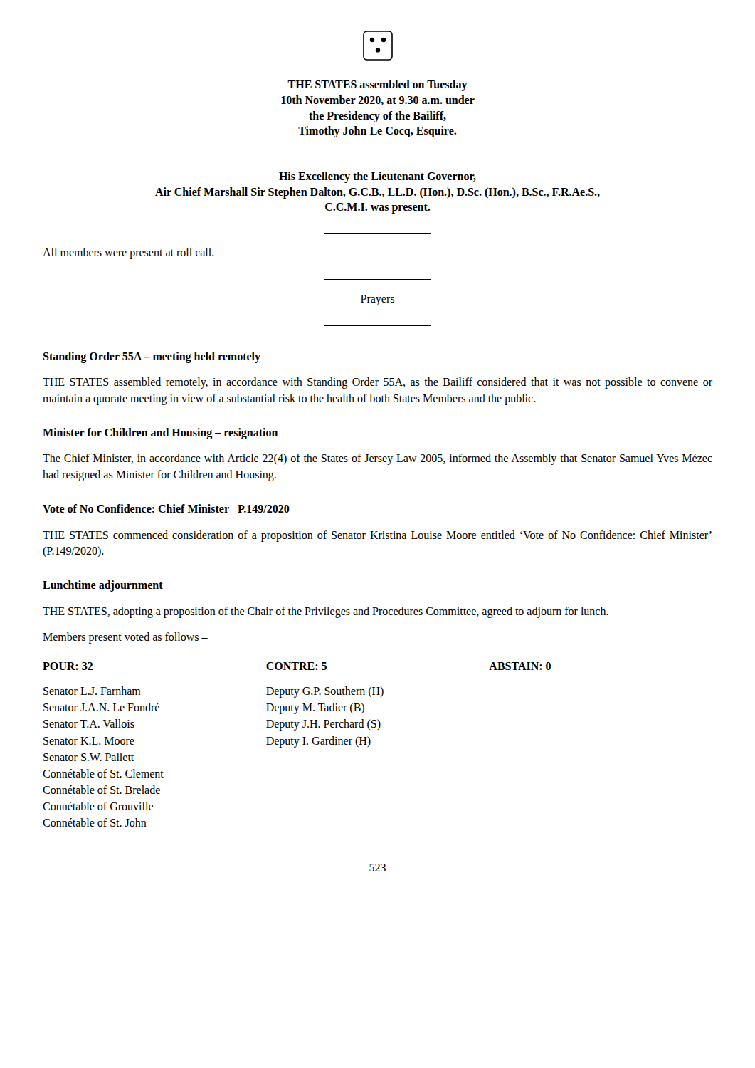THE STATES assembled on Tuesday
10th November 2020, at 9.30 a.m. under
the Presidency of the Bailiff,
Timothy John Le Cocq, Esquire.
His Excellency the Lieutenant Governor,
Air Chief Marshall Sir Stephen Dalton, G.C.B., LL.D. (Hon.), D.Sc. (Hon.), B.Sc., F.R.Ae.S.,
C.C.M.I. was present.
All members were present at roll call.
Prayers
Standing Order 55A – meeting held remotely
THE STATES assembled remotely, in accordance with Standing Order 55A, as the Bailiff considered that it was not possible to convene or maintain a quorate meeting in view of a substantial risk to the health of both States Members and the public.
Minister for Children and Housing – resignation
The Chief Minister, in accordance with Article 22(4) of the States of Jersey Law 2005, informed the Assembly that Senator Samuel Yves Mézec had resigned as Minister for Children and Housing.
Vote of No Confidence: Chief Minister P.149/2020
THE STATES commenced consideration of a proposition of Senator Kristina Louise Moore entitled ‘Vote of No Confidence: Chief Minister’ (P.149/2020).
Lunchtime adjournment
THE STATES, adopting a proposition of the Chair of the Privileges and Procedures Committee, agreed to adjourn for lunch.
Members present voted as follows –
POUR: 32
CONTRE: 5
ABSTAIN: 0
Senator L.J. Farnham
Senator J.A.N. Le Fondré
Senator T.A. Vallois
Senator K.L. Moore
Senator S.W. Pallett
Connétable of St. Clement
Connétable of St. Brelade
Connétable of Grouville
Connétable of St. John
Deputy G.P. Southern (H)
Deputy M. Tadier (B)
Deputy J.H. Perchard (S)
Deputy I. Gardiner (H)
523